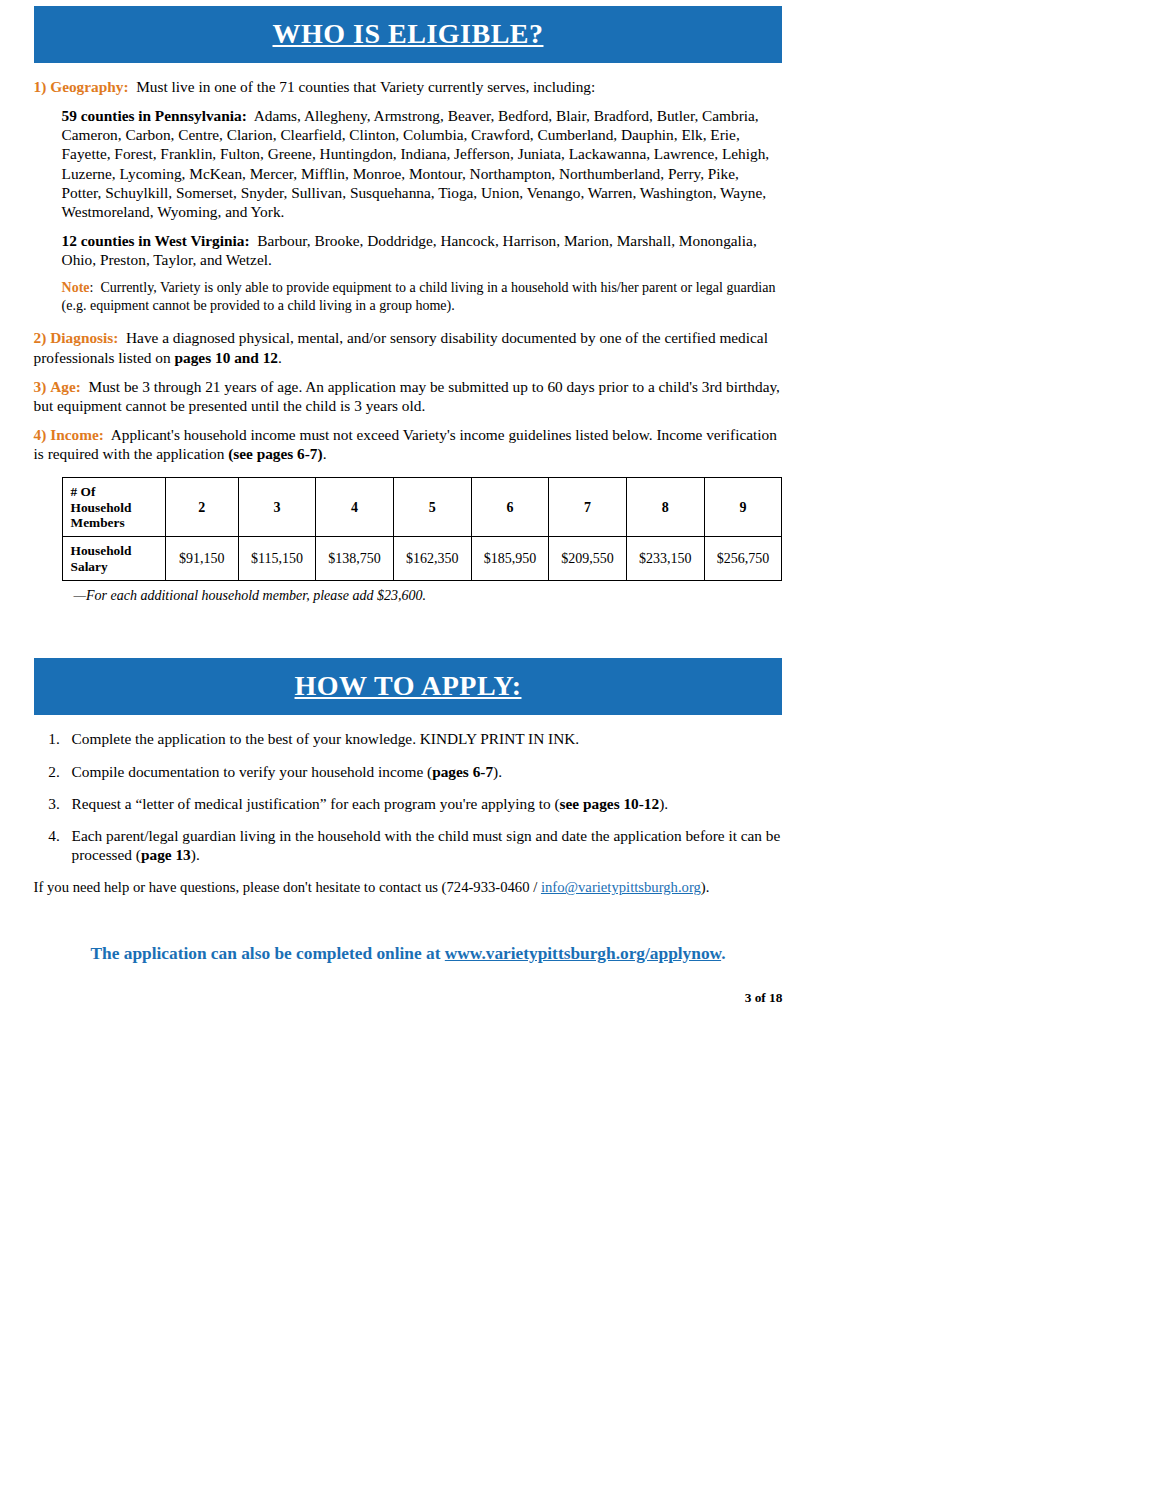WHO IS ELIGIBLE?
1) Geography: Must live in one of the 71 counties that Variety currently serves, including:
59 counties in Pennsylvania: Adams, Allegheny, Armstrong, Beaver, Bedford, Blair, Bradford, Butler, Cambria, Cameron, Carbon, Centre, Clarion, Clearfield, Clinton, Columbia, Crawford, Cumberland, Dauphin, Elk, Erie, Fayette, Forest, Franklin, Fulton, Greene, Huntingdon, Indiana, Jefferson, Juniata, Lackawanna, Lawrence, Lehigh, Luzerne, Lycoming, McKean, Mercer, Mifflin, Monroe, Montour, Northampton, Northumberland, Perry, Pike, Potter, Schuylkill, Somerset, Snyder, Sullivan, Susquehanna, Tioga, Union, Venango, Warren, Washington, Wayne, Westmoreland, Wyoming, and York.
12 counties in West Virginia: Barbour, Brooke, Doddridge, Hancock, Harrison, Marion, Marshall, Monongalia, Ohio, Preston, Taylor, and Wetzel.
Note: Currently, Variety is only able to provide equipment to a child living in a household with his/her parent or legal guardian (e.g. equipment cannot be provided to a child living in a group home).
2) Diagnosis: Have a diagnosed physical, mental, and/or sensory disability documented by one of the certified medical professionals listed on pages 10 and 12.
3) Age: Must be 3 through 21 years of age. An application may be submitted up to 60 days prior to a child's 3rd birthday, but equipment cannot be presented until the child is 3 years old.
4) Income: Applicant's household income must not exceed Variety's income guidelines listed below. Income verification is required with the application (see pages 6-7).
| # Of Household Members | 2 | 3 | 4 | 5 | 6 | 7 | 8 | 9 |
| Household Salary | $91,150 | $115,150 | $138,750 | $162,350 | $185,950 | $209,550 | $233,150 | $256,750 |
—For each additional household member, please add $23,600.
HOW TO APPLY:
Complete the application to the best of your knowledge. KINDLY PRINT IN INK.
Compile documentation to verify your household income (pages 6-7).
Request a “letter of medical justification” for each program you're applying to (see pages 10-12).
Each parent/legal guardian living in the household with the child must sign and date the application before it can be processed (page 13).
If you need help or have questions, please don't hesitate to contact us (724-933-0460 / info@varietypittsburgh.org).
The application can also be completed online at www.varietypittsburgh.org/applynow.
3 of 18